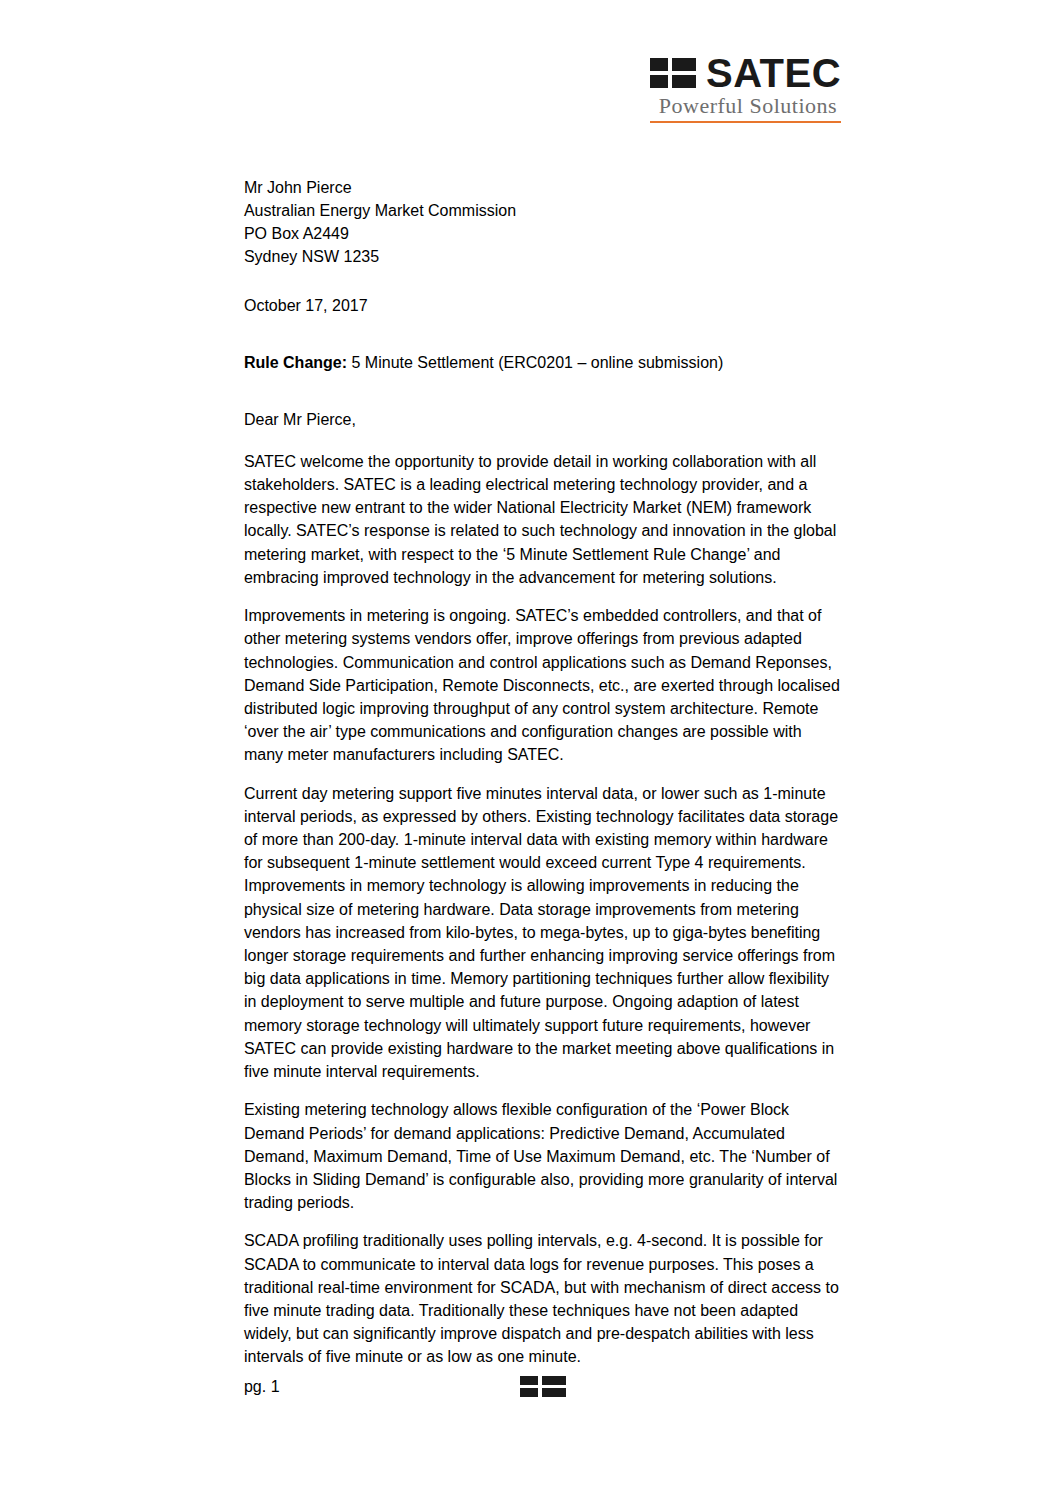SATEC
Powerful Solutions
Mr John Pierce
Australian Energy Market Commission
PO Box A2449
Sydney NSW 1235
October 17, 2017
Rule Change: 5 Minute Settlement (ERC0201 – online submission)
Dear Mr Pierce,
SATEC welcome the opportunity to provide detail in working collaboration with all stakeholders. SATEC is a leading electrical metering technology provider, and a respective new entrant to the wider National Electricity Market (NEM) framework locally. SATEC’s response is related to such technology and innovation in the global metering market, with respect to the ‘5 Minute Settlement Rule Change’ and embracing improved technology in the advancement for metering solutions.
Improvements in metering is ongoing. SATEC’s embedded controllers, and that of other metering systems vendors offer, improve offerings from previous adapted technologies. Communication and control applications such as Demand Reponses, Demand Side Participation, Remote Disconnects, etc., are exerted through localised distributed logic improving throughput of any control system architecture. Remote ‘over the air’ type communications and configuration changes are possible with many meter manufacturers including SATEC.
Current day metering support five minutes interval data, or lower such as 1-minute interval periods, as expressed by others. Existing technology facilitates data storage of more than 200-day. 1-minute interval data with existing memory within hardware for subsequent 1-minute settlement would exceed current Type 4 requirements. Improvements in memory technology is allowing improvements in reducing the physical size of metering hardware. Data storage improvements from metering vendors has increased from kilo-bytes, to mega-bytes, up to giga-bytes benefiting longer storage requirements and further enhancing improving service offerings from big data applications in time. Memory partitioning techniques further allow flexibility in deployment to serve multiple and future purpose. Ongoing adaption of latest memory storage technology will ultimately support future requirements, however SATEC can provide existing hardware to the market meeting above qualifications in five minute interval requirements.
Existing metering technology allows flexible configuration of the ‘Power Block Demand Periods’ for demand applications: Predictive Demand, Accumulated Demand, Maximum Demand, Time of Use Maximum Demand, etc. The ‘Number of Blocks in Sliding Demand’ is configurable also, providing more granularity of interval trading periods.
SCADA profiling traditionally uses polling intervals, e.g. 4-second. It is possible for SCADA to communicate to interval data logs for revenue purposes. This poses a traditional real-time environment for SCADA, but with mechanism of direct access to five minute trading data. Traditionally these techniques have not been adapted widely, but can significantly improve dispatch and pre-despatch abilities with less intervals of five minute or as low as one minute.
pg. 1